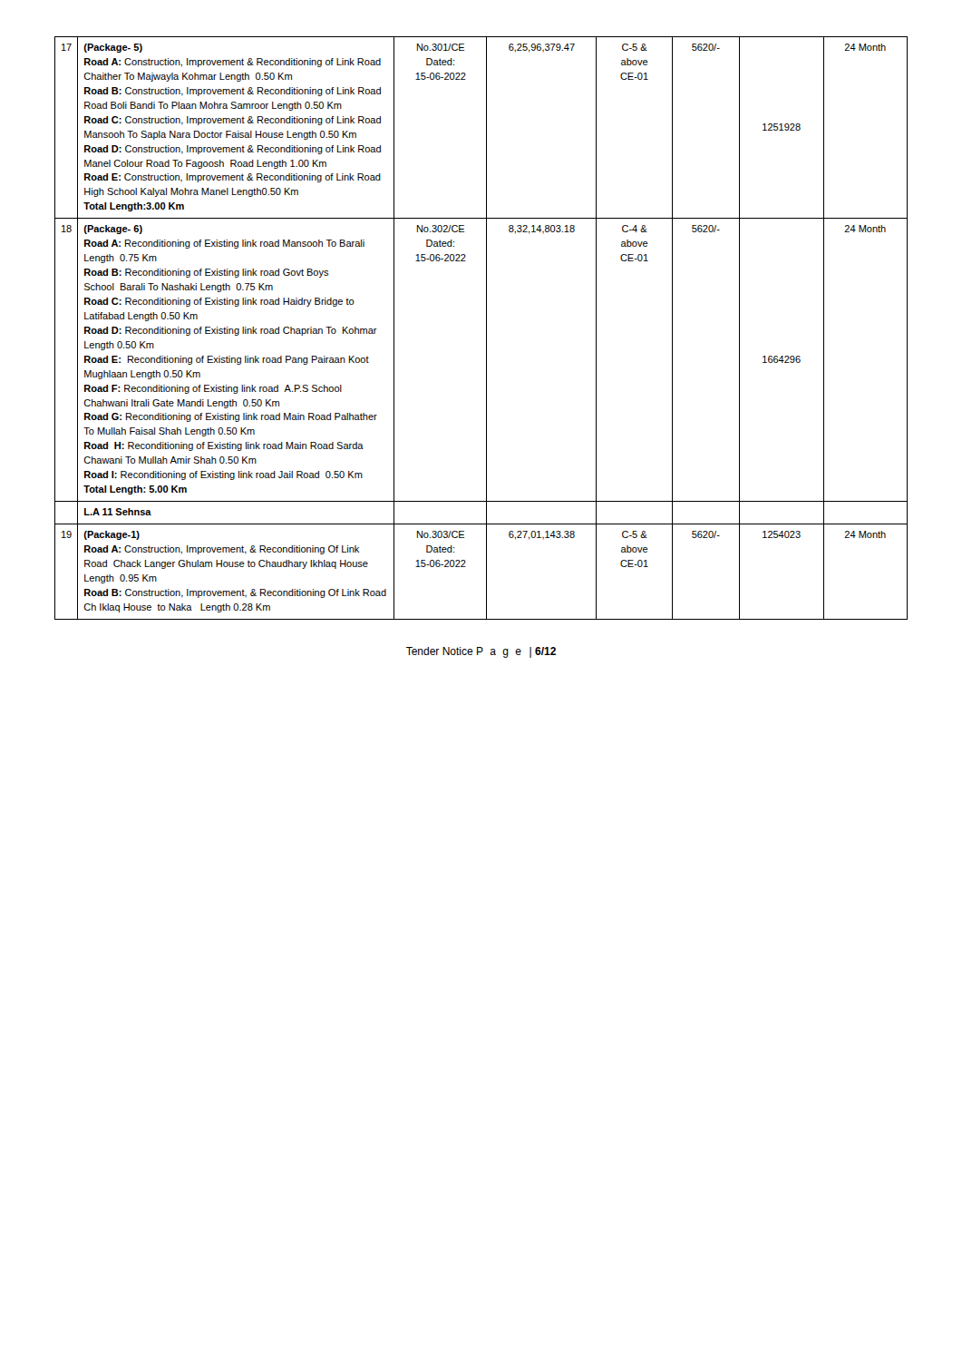| 17 | (Package- 5) Road A: Construction, Improvement & Reconditioning of Link Road Chaither To Majwayla Kohmar Length 0.50 Km Road B: Construction, Improvement & Reconditioning of Link Road Road Boli Bandi To Plaan Mohra Samroor Length 0.50 Km Road C: Construction, Improvement & Reconditioning of Link Road Mansooh To Sapla Nara Doctor Faisal House Length 0.50 Km Road D: Construction, Improvement & Reconditioning of Link Road Manel Colour Road To Fagoosh Road Length 1.00 Km Road E: Construction, Improvement & Reconditioning of Link Road High School Kalyal Mohra Manel Length0.50 Km Total Length:3.00 Km | No.301/CE Dated: 15-06-2022 | 6,25,96,379.47 | C-5 & above CE-01 | 5620/- | 1251928 | 24 Month |
| 18 | (Package- 6) Road A: Reconditioning of Existing link road Mansooh To Barali Length 0.75 Km Road B: Reconditioning of Existing link road Govt Boys School Barali To Nashaki Length 0.75 Km Road C: Reconditioning of Existing link road Haidry Bridge to Latifabad Length 0.50 Km Road D: Reconditioning of Existing link road Chaprian To Kohmar Length 0.50 Km Road E: Reconditioning of Existing link road Pang Pairaan Koot Mughlaan Length 0.50 Km Road F: Reconditioning of Existing link road A.P.S School Chahwani Itrali Gate Mandi Length 0.50 Km Road G: Reconditioning of Existing link road Main Road Palhather To Mullah Faisal Shah Length 0.50 Km Road H: Reconditioning of Existing link road Main Road Sarda Chawani To Mullah Amir Shah 0.50 Km Road I: Reconditioning of Existing link road Jail Road 0.50 Km Total Length: 5.00 Km | No.302/CE Dated: 15-06-2022 | 8,32,14,803.18 | C-4 & above CE-01 | 5620/- | 1664296 | 24 Month |
| | L.A 11 Sehnsa | | | | | | |
| 19 | (Package-1) Road A: Construction, Improvement, & Reconditioning Of Link Road Chack Langer Ghulam House to Chaudhary Ikhlaq House Length 0.95 Km Road B: Construction, Improvement, & Reconditioning Of Link Road Ch Iklaq House to Naka Length 0.28 Km | No.303/CE Dated: 15-06-2022 | 6,27,01,143.38 | C-5 & above CE-01 | 5620/- | 1254023 | 24 Month |
Tender Notice P a g e | 6/12